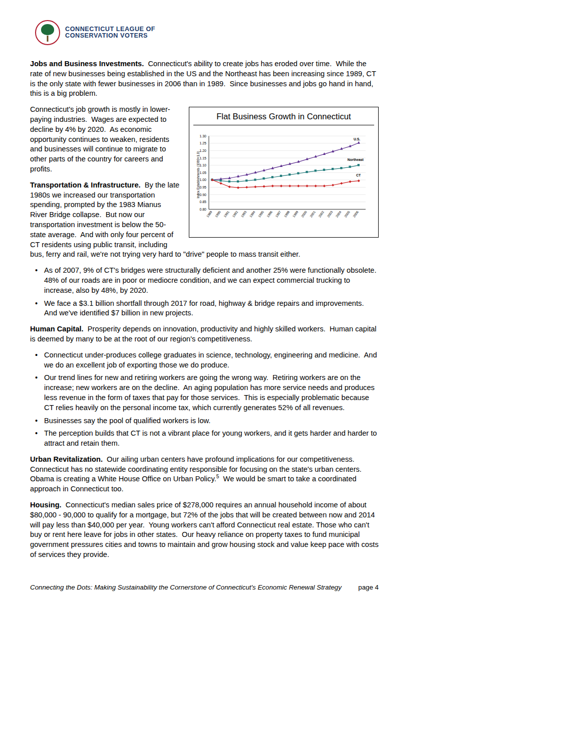CONNECTICUT LEAGUE OF
CONSERVATION VOTERS
Jobs and Business Investments. Connecticut's ability to create jobs has eroded over time. While the rate of new businesses being established in the US and the Northeast has been increasing since 1989, CT is the only state with fewer businesses in 2006 than in 1989. Since businesses and jobs go hand in hand, this is a big problem.
Flat Business Growth in Connecticut
1.30 1.25 1.20 1.15 1.10 1.05 1.00 0.95 0.90 0.85 0.80 Index Establishments (1989=1.0) U.S. Northeast CT 1989 1990 1991 1992 1993 1994 1995 1996 1997 1998 1999 2000 2001 2002 2003 2004 2005 2006
Connecticut's job growth is mostly in lower-paying industries. Wages are expected to decline by 4% by 2020. As economic opportunity continues to weaken, residents and businesses will continue to migrate to other parts of the country for careers and profits.
Transportation & Infrastructure. By the late 1980s we increased our transportation spending, prompted by the 1983 Mianus River Bridge collapse. But now our transportation investment is below the 50-state average. And with only four percent of CT residents using public transit, including bus, ferry and rail, we're not trying very hard to "drive" people to mass transit either.
As of 2007, 9% of CT's bridges were structurally deficient and another 25% were functionally obsolete. 48% of our roads are in poor or mediocre condition, and we can expect commercial trucking to increase, also by 48%, by 2020.
We face a $3.1 billion shortfall through 2017 for road, highway & bridge repairs and improvements. And we've identified $7 billion in new projects.
Human Capital. Prosperity depends on innovation, productivity and highly skilled workers. Human capital is deemed by many to be at the root of our region's competitiveness.
Connecticut under-produces college graduates in science, technology, engineering and medicine. And we do an excellent job of exporting those we do produce.
Our trend lines for new and retiring workers are going the wrong way. Retiring workers are on the increase; new workers are on the decline. An aging population has more service needs and produces less revenue in the form of taxes that pay for those services. This is especially problematic because CT relies heavily on the personal income tax, which currently generates 52% of all revenues.
Businesses say the pool of qualified workers is low.
The perception builds that CT is not a vibrant place for young workers, and it gets harder and harder to attract and retain them.
Urban Revitalization. Our ailing urban centers have profound implications for our competitiveness. Connecticut has no statewide coordinating entity responsible for focusing on the state's urban centers. Obama is creating a White House Office on Urban Policy.5 We would be smart to take a coordinated approach in Connecticut too.
Housing. Connecticut's median sales price of $278,000 requires an annual household income of about $80,000 - 90,000 to qualify for a mortgage, but 72% of the jobs that will be created between now and 2014 will pay less than $40,000 per year. Young workers can't afford Connecticut real estate. Those who can't buy or rent here leave for jobs in other states. Our heavy reliance on property taxes to fund municipal government pressures cities and towns to maintain and grow housing stock and value keep pace with costs of services they provide.
Connecting the Dots: Making Sustainability the Cornerstone of Connecticut's Economic Renewal Strategy page 4